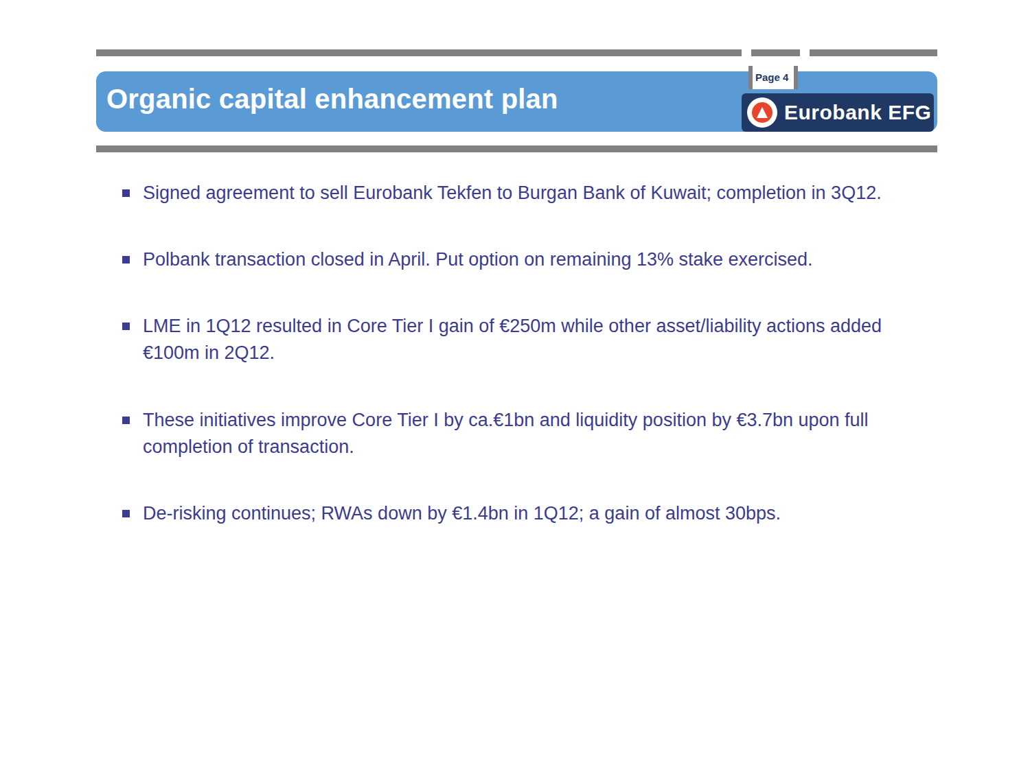Organic capital enhancement plan
Page 4
Eurobank EFG
Signed agreement to sell Eurobank Tekfen to Burgan Bank of Kuwait; completion in 3Q12.
Polbank transaction closed in April. Put option on remaining 13% stake exercised.
LME in 1Q12 resulted in Core Tier I gain of €250m while other asset/liability actions added €100m in 2Q12.
These initiatives improve Core Tier I by ca.€1bn and liquidity position by €3.7bn upon full completion of transaction.
De-risking continues; RWAs down by €1.4bn in 1Q12; a gain of almost 30bps.